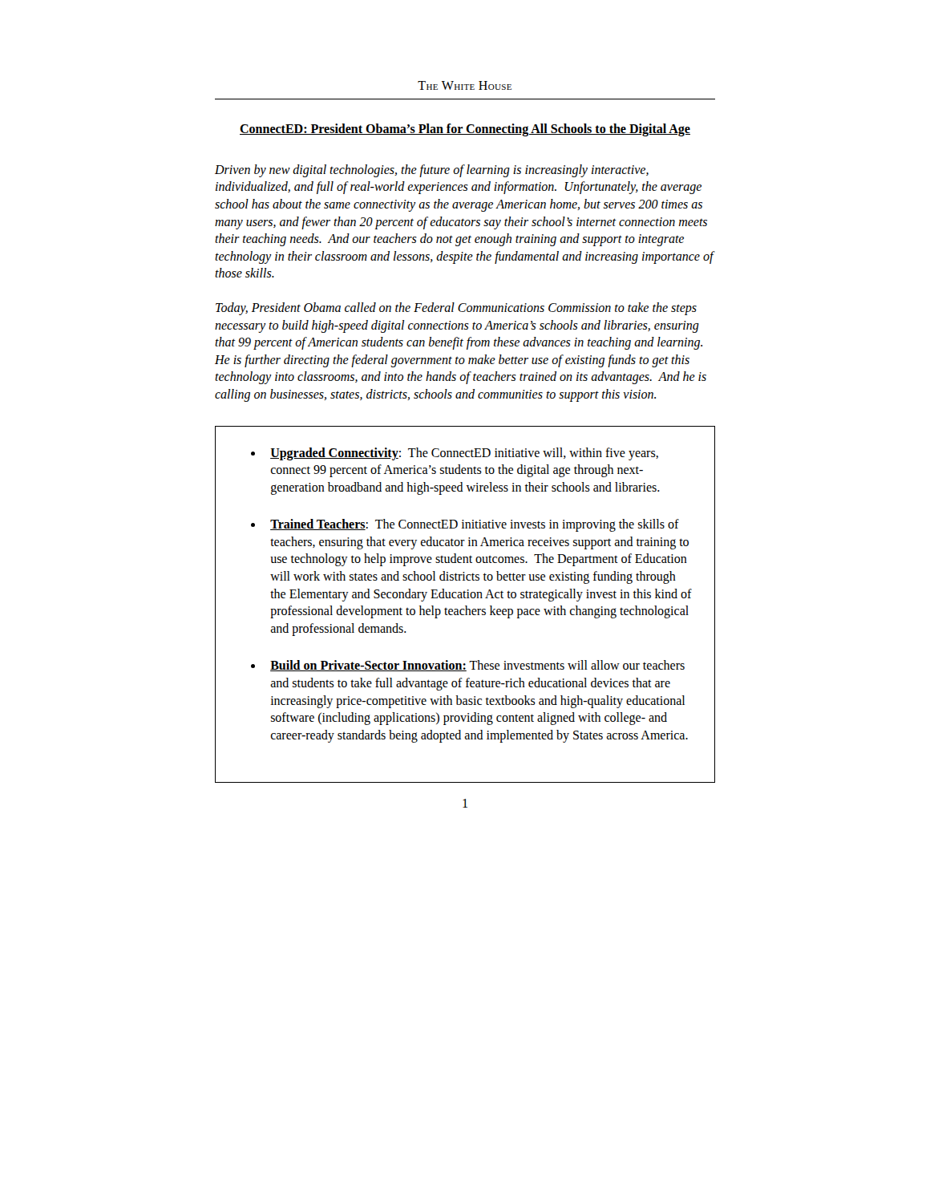The White House
ConnectED: President Obama’s Plan for Connecting All Schools to the Digital Age
Driven by new digital technologies, the future of learning is increasingly interactive, individualized, and full of real-world experiences and information. Unfortunately, the average school has about the same connectivity as the average American home, but serves 200 times as many users, and fewer than 20 percent of educators say their school’s internet connection meets their teaching needs. And our teachers do not get enough training and support to integrate technology in their classroom and lessons, despite the fundamental and increasing importance of those skills.
Today, President Obama called on the Federal Communications Commission to take the steps necessary to build high-speed digital connections to America’s schools and libraries, ensuring that 99 percent of American students can benefit from these advances in teaching and learning. He is further directing the federal government to make better use of existing funds to get this technology into classrooms, and into the hands of teachers trained on its advantages. And he is calling on businesses, states, districts, schools and communities to support this vision.
Upgraded Connectivity: The ConnectED initiative will, within five years, connect 99 percent of America’s students to the digital age through next-generation broadband and high-speed wireless in their schools and libraries.
Trained Teachers: The ConnectED initiative invests in improving the skills of teachers, ensuring that every educator in America receives support and training to use technology to help improve student outcomes. The Department of Education will work with states and school districts to better use existing funding through the Elementary and Secondary Education Act to strategically invest in this kind of professional development to help teachers keep pace with changing technological and professional demands.
Build on Private-Sector Innovation: These investments will allow our teachers and students to take full advantage of feature-rich educational devices that are increasingly price-competitive with basic textbooks and high-quality educational software (including applications) providing content aligned with college- and career-ready standards being adopted and implemented by States across America.
1